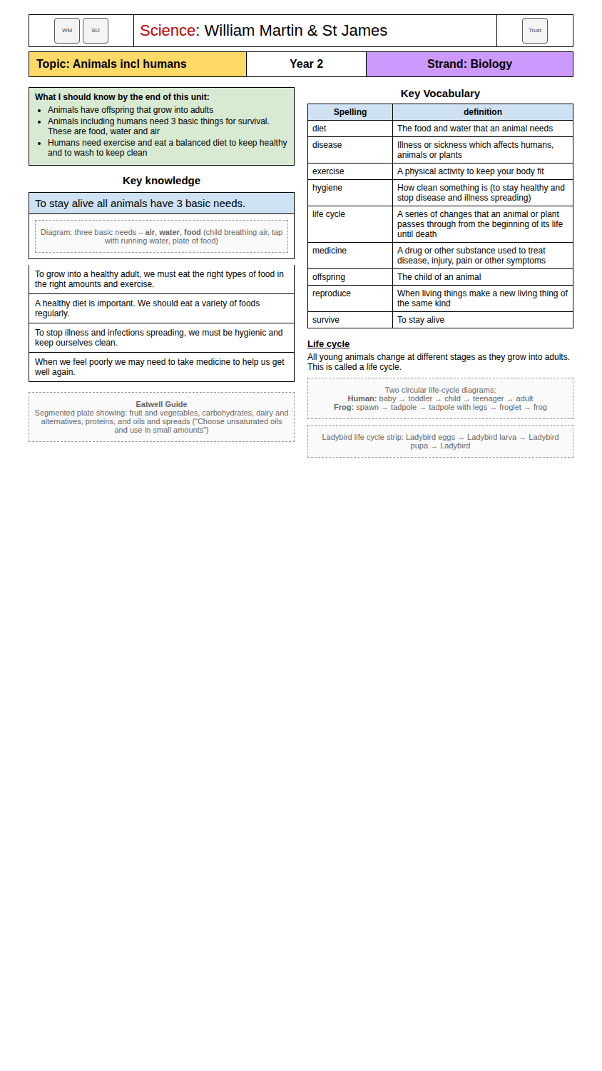| WM StJ | Science : William Martin & St James | Trust |
| Topic: Animals incl humans | Year 2 | Strand: Biology |
What I should know by the end of this unit:
Animals have offspring that grow into adults
Animals including humans need 3 basic things for survival. These are food, water and air
Humans need exercise and eat a balanced diet to keep healthy and to wash to keep clean
Key knowledge
To stay alive all animals have 3 basic needs.
Diagram: three basic needs – air, water, food (child breathing air, tap with running water, plate of food)
To grow into a healthy adult, we must eat the right types of food in the right amounts and exercise.
A healthy diet is important. We should eat a variety of foods regularly.
To stop illness and infections spreading, we must be hygienic and keep ourselves clean.
When we feel poorly we may need to take medicine to help us get well again.
Eatwell Guide
Segmented plate showing: fruit and vegetables, carbohydrates, dairy and alternatives, proteins, and oils and spreads (“Choose unsaturated oils and use in small amounts”)
Key Vocabulary
| Spelling | definition |
| --- | --- |
| diet | The food and water that an animal needs |
| disease | Illness or sickness which affects humans, animals or plants |
| exercise | A physical activity to keep your body fit |
| hygiene | How clean something is (to stay healthy and stop disease and illness spreading) |
| life cycle | A series of changes that an animal or plant passes through from the beginning of its life until death |
| medicine | A drug or other substance used to treat disease, injury, pain or other symptoms |
| offspring | The child of an animal |
| reproduce | When living things make a new living thing of the same kind |
| survive | To stay alive |
Life cycle
All young animals change at different stages as they grow into adults. This is called a life cycle.
Two circular life-cycle diagrams:
Human: baby → toddler → child → teenager → adult
Frog: spawn → tadpole → tadpole with legs → froglet → frog
Ladybird life cycle strip: Ladybird eggs → Ladybird larva → Ladybird pupa → Ladybird